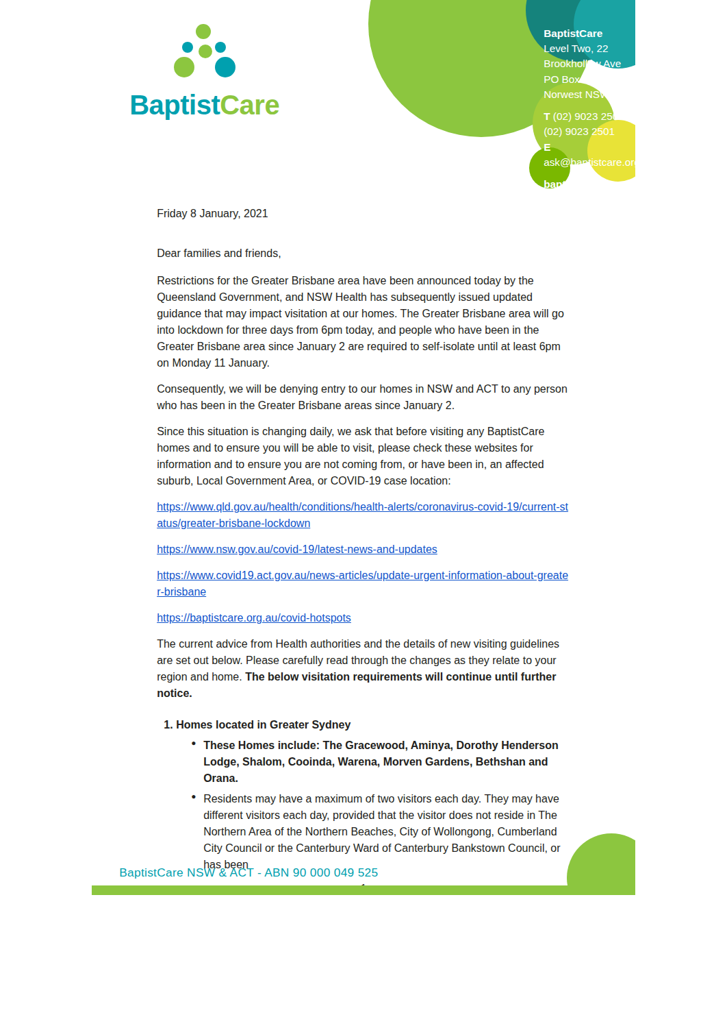Baptist Care
BaptistCare
Level Two, 22 Brookhollow Ave
PO Box 7626
Norwest NSW 2153
T (02) 9023 2500 F (02) 9023 2501
E ask@baptistcare.org.au
baptistcare.org.au
Friday 8 January, 2021
Dear families and friends,
Restrictions for the Greater Brisbane area have been announced today by the Queensland Government, and NSW Health has subsequently issued updated guidance that may impact visitation at our homes. The Greater Brisbane area will go into lockdown for three days from 6pm today, and people who have been in the Greater Brisbane area since January 2 are required to self-isolate until at least 6pm on Monday 11 January.
Consequently, we will be denying entry to our homes in NSW and ACT to any person who has been in the Greater Brisbane areas since January 2.
Since this situation is changing daily, we ask that before visiting any BaptistCare homes and to ensure you will be able to visit, please check these websites for information and to ensure you are not coming from, or have been in, an affected suburb, Local Government Area, or COVID-19 case location:
https://www.qld.gov.au/health/conditions/health-alerts/coronavirus-covid-19/current-status/greater-brisbane-lockdown
https://www.nsw.gov.au/covid-19/latest-news-and-updates
https://www.covid19.act.gov.au/news-articles/update-urgent-information-about-greater-brisbane
https://baptistcare.org.au/covid-hotspots
The current advice from Health authorities and the details of new visiting guidelines are set out below. Please carefully read through the changes as they relate to your region and home. The below visitation requirements will continue until further notice.
Homes located in Greater Sydney
These Homes include: The Gracewood, Aminya, Dorothy Henderson Lodge, Shalom, Cooinda, Warena, Morven Gardens, Bethshan and Orana.
Residents may have a maximum of two visitors each day. They may have different visitors each day, provided that the visitor does not reside in The Northern Area of the Northern Beaches, City of Wollongong, Cumberland City Council or the Canterbury Ward of Canterbury Bankstown Council, or has been
1
BaptistCare NSW & ACT - ABN 90 000 049 525